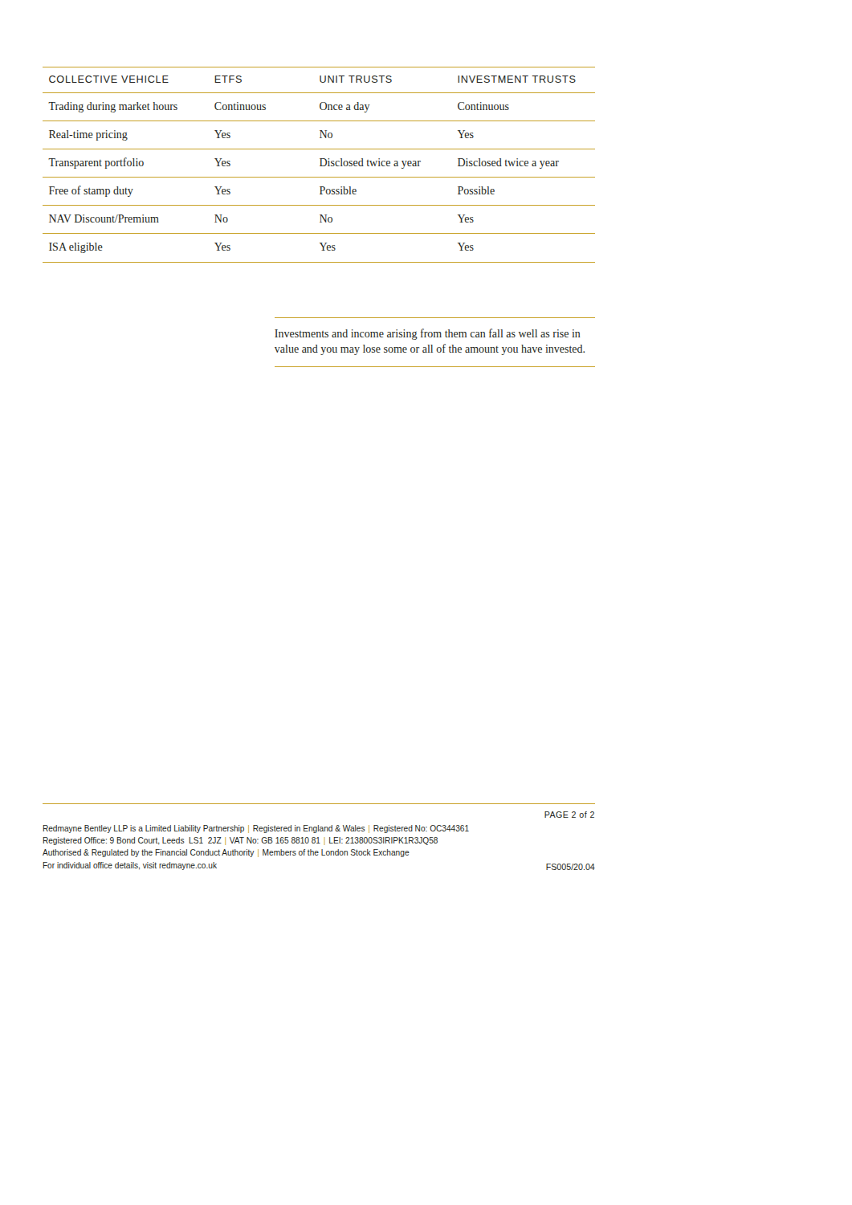| Collective Vehicle | ETFs | Unit Trusts | Investment Trusts |
| --- | --- | --- | --- |
| Trading during market hours | Continuous | Once a day | Continuous |
| Real-time pricing | Yes | No | Yes |
| Transparent portfolio | Yes | Disclosed twice a year | Disclosed twice a year |
| Free of stamp duty | Yes | Possible | Possible |
| NAV Discount/Premium | No | No | Yes |
| ISA eligible | Yes | Yes | Yes |
Investments and income arising from them can fall as well as rise in value and you may lose some or all of the amount you have invested.
PAGE 2 of 2
Redmayne Bentley LLP is a Limited Liability Partnership | Registered in England & Wales | Registered No: OC344361
Registered Office: 9 Bond Court, Leeds LS1 2JZ | VAT No: GB 165 8810 81 | LEI: 213800S3IRIPK1R3JQ58
Authorised & Regulated by the Financial Conduct Authority | Members of the London Stock Exchange
For individual office details, visit redmayne.co.uk
FS005/20.04